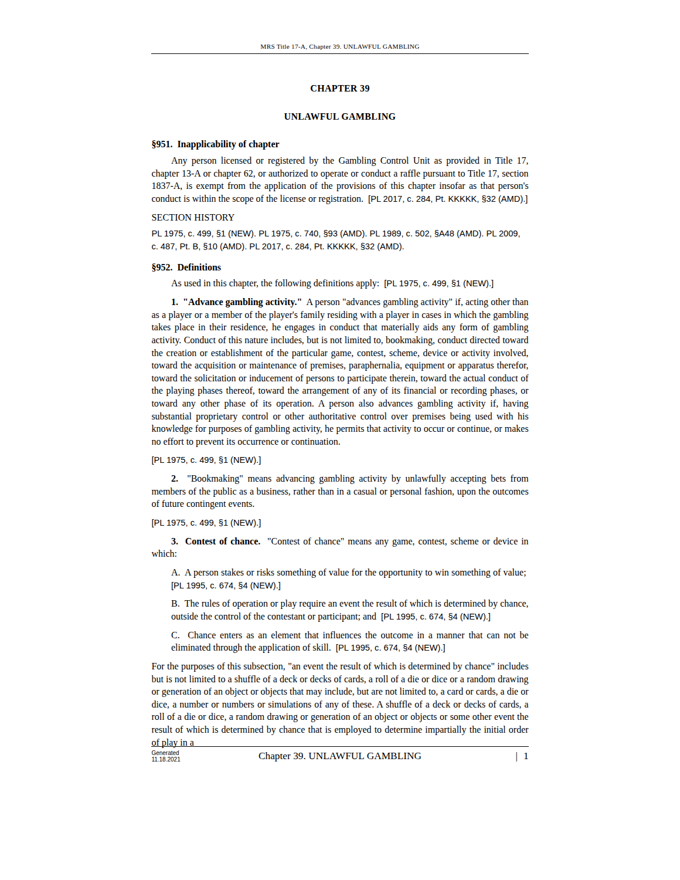MRS Title 17-A, Chapter 39. UNLAWFUL GAMBLING
CHAPTER 39
UNLAWFUL GAMBLING
§951. Inapplicability of chapter
Any person licensed or registered by the Gambling Control Unit as provided in Title 17, chapter 13‑A or chapter 62, or authorized to operate or conduct a raffle pursuant to Title 17, section 1837‑A, is exempt from the application of the provisions of this chapter insofar as that person's conduct is within the scope of the license or registration. [PL 2017, c. 284, Pt. KKKKK, §32 (AMD).]
SECTION HISTORY
PL 1975, c. 499, §1 (NEW). PL 1975, c. 740, §93 (AMD). PL 1989, c. 502, §A48 (AMD). PL 2009, c. 487, Pt. B, §10 (AMD). PL 2017, c. 284, Pt. KKKKK, §32 (AMD).
§952. Definitions
As used in this chapter, the following definitions apply: [PL 1975, c. 499, §1 (NEW).]
1. "Advance gambling activity." A person "advances gambling activity" if, acting other than as a player or a member of the player's family residing with a player in cases in which the gambling takes place in their residence, he engages in conduct that materially aids any form of gambling activity. Conduct of this nature includes, but is not limited to, bookmaking, conduct directed toward the creation or establishment of the particular game, contest, scheme, device or activity involved, toward the acquisition or maintenance of premises, paraphernalia, equipment or apparatus therefor, toward the solicitation or inducement of persons to participate therein, toward the actual conduct of the playing phases thereof, toward the arrangement of any of its financial or recording phases, or toward any other phase of its operation. A person also advances gambling activity if, having substantial proprietary control or other authoritative control over premises being used with his knowledge for purposes of gambling activity, he permits that activity to occur or continue, or makes no effort to prevent its occurrence or continuation.
[PL 1975, c. 499, §1 (NEW).]
2. "Bookmaking" means advancing gambling activity by unlawfully accepting bets from members of the public as a business, rather than in a casual or personal fashion, upon the outcomes of future contingent events.
[PL 1975, c. 499, §1 (NEW).]
3. Contest of chance. "Contest of chance" means any game, contest, scheme or device in which:
A. A person stakes or risks something of value for the opportunity to win something of value; [PL 1995, c. 674, §4 (NEW).]
B. The rules of operation or play require an event the result of which is determined by chance, outside the control of the contestant or participant; and [PL 1995, c. 674, §4 (NEW).]
C. Chance enters as an element that influences the outcome in a manner that can not be eliminated through the application of skill. [PL 1995, c. 674, §4 (NEW).]
For the purposes of this subsection, "an event the result of which is determined by chance" includes but is not limited to a shuffle of a deck or decks of cards, a roll of a die or dice or a random drawing or generation of an object or objects that may include, but are not limited to, a card or cards, a die or dice, a number or numbers or simulations of any of these. A shuffle of a deck or decks of cards, a roll of a die or dice, a random drawing or generation of an object or objects or some other event the result of which is determined by chance that is employed to determine impartially the initial order of play in a
Generated
11.18.2021
Chapter 39. UNLAWFUL GAMBLING
|1